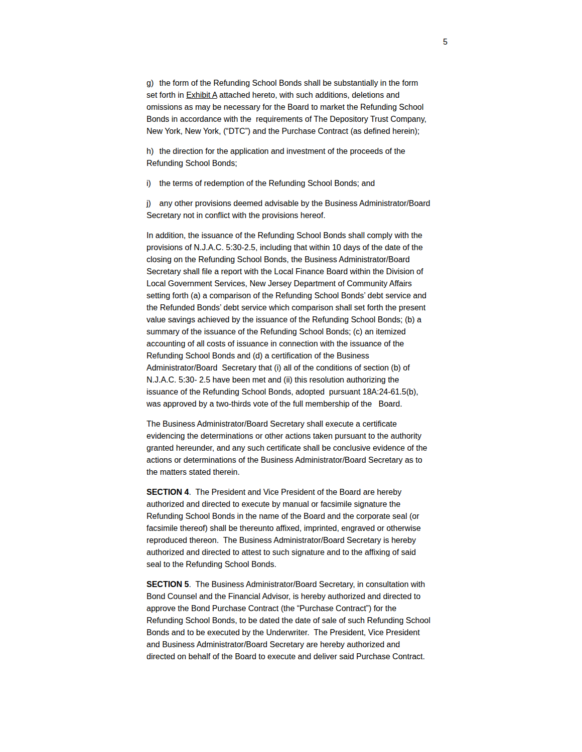5
g) the form of the Refunding School Bonds shall be substantially in the form set forth in Exhibit A attached hereto, with such additions, deletions and omissions as may be necessary for the Board to market the Refunding School Bonds in accordance with the requirements of The Depository Trust Company, New York, New York, (“DTC”) and the Purchase Contract (as defined herein);
h) the direction for the application and investment of the proceeds of the Refunding School Bonds;
i) the terms of redemption of the Refunding School Bonds; and
j) any other provisions deemed advisable by the Business Administrator/Board Secretary not in conflict with the provisions hereof.
In addition, the issuance of the Refunding School Bonds shall comply with the provisions of N.J.A.C. 5:30-2.5, including that within 10 days of the date of the closing on the Refunding School Bonds, the Business Administrator/Board Secretary shall file a report with the Local Finance Board within the Division of Local Government Services, New Jersey Department of Community Affairs setting forth (a) a comparison of the Refunding School Bonds’ debt service and the Refunded Bonds’ debt service which comparison shall set forth the present value savings achieved by the issuance of the Refunding School Bonds; (b) a summary of the issuance of the Refunding School Bonds; (c) an itemized accounting of all costs of issuance in connection with the issuance of the Refunding School Bonds and (d) a certification of the Business Administrator/Board Secretary that (i) all of the conditions of section (b) of N.J.A.C. 5:30- 2.5 have been met and (ii) this resolution authorizing the issuance of the Refunding School Bonds, adopted pursuant 18A:24-61.5(b), was approved by a two-thirds vote of the full membership of the Board.
The Business Administrator/Board Secretary shall execute a certificate evidencing the determinations or other actions taken pursuant to the authority granted hereunder, and any such certificate shall be conclusive evidence of the actions or determinations of the Business Administrator/Board Secretary as to the matters stated therein.
SECTION 4. The President and Vice President of the Board are hereby authorized and directed to execute by manual or facsimile signature the Refunding School Bonds in the name of the Board and the corporate seal (or facsimile thereof) shall be thereunto affixed, imprinted, engraved or otherwise reproduced thereon. The Business Administrator/Board Secretary is hereby authorized and directed to attest to such signature and to the affixing of said seal to the Refunding School Bonds.
SECTION 5. The Business Administrator/Board Secretary, in consultation with Bond Counsel and the Financial Advisor, is hereby authorized and directed to approve the Bond Purchase Contract (the “Purchase Contract”) for the Refunding School Bonds, to be dated the date of sale of such Refunding School Bonds and to be executed by the Underwriter. The President, Vice President and Business Administrator/Board Secretary are hereby authorized and directed on behalf of the Board to execute and deliver said Purchase Contract.